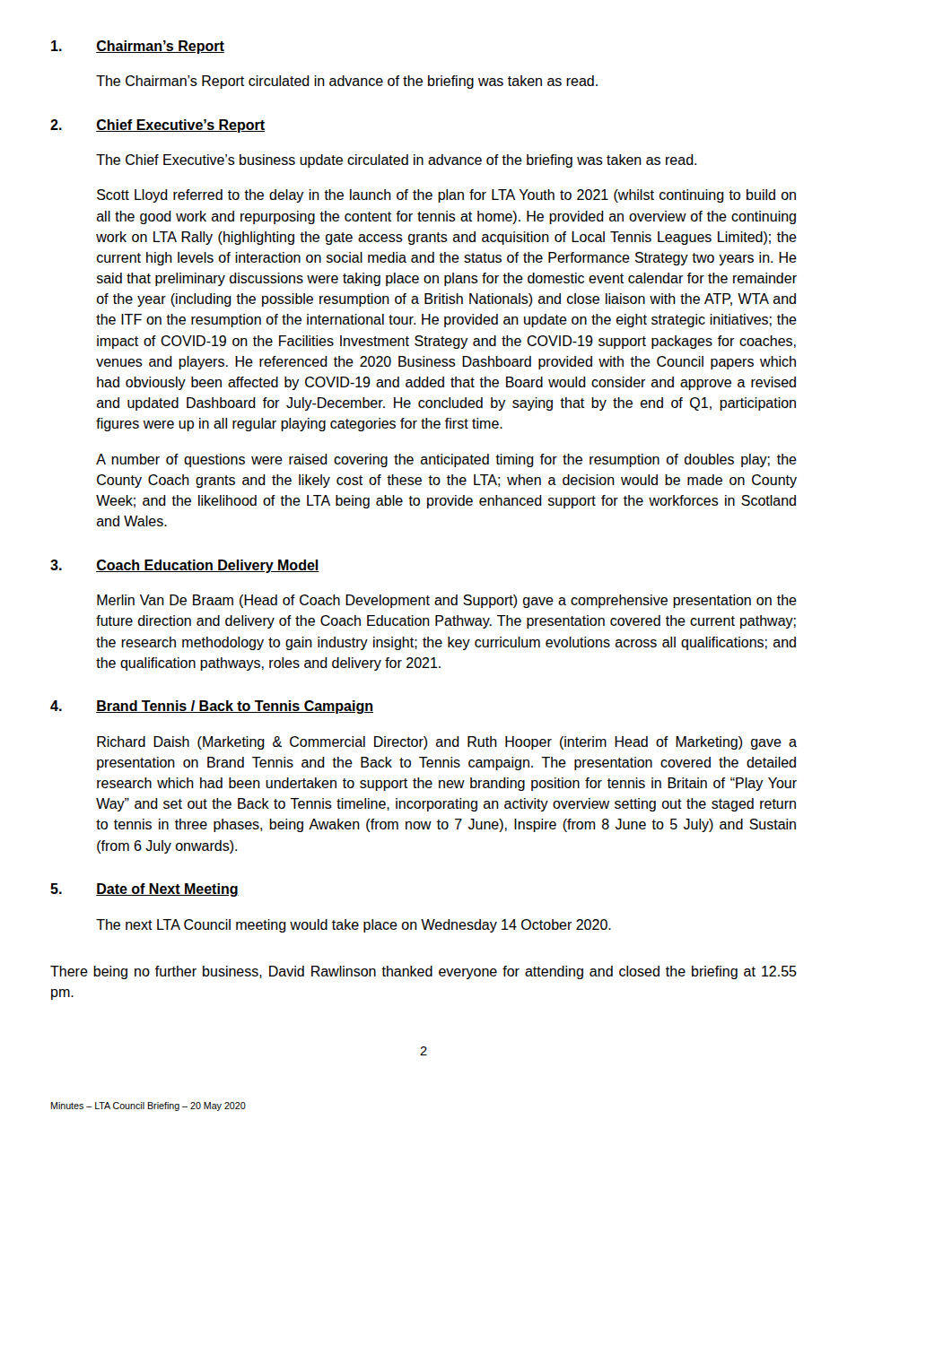Chairman’s Report
The Chairman’s Report circulated in advance of the briefing was taken as read.
Chief Executive’s Report
The Chief Executive’s business update circulated in advance of the briefing was taken as read.
Scott Lloyd referred to the delay in the launch of the plan for LTA Youth to 2021 (whilst continuing to build on all the good work and repurposing the content for tennis at home). He provided an overview of the continuing work on LTA Rally (highlighting the gate access grants and acquisition of Local Tennis Leagues Limited); the current high levels of interaction on social media and the status of the Performance Strategy two years in. He said that preliminary discussions were taking place on plans for the domestic event calendar for the remainder of the year (including the possible resumption of a British Nationals) and close liaison with the ATP, WTA and the ITF on the resumption of the international tour. He provided an update on the eight strategic initiatives; the impact of COVID-19 on the Facilities Investment Strategy and the COVID-19 support packages for coaches, venues and players. He referenced the 2020 Business Dashboard provided with the Council papers which had obviously been affected by COVID-19 and added that the Board would consider and approve a revised and updated Dashboard for July-December. He concluded by saying that by the end of Q1, participation figures were up in all regular playing categories for the first time.
A number of questions were raised covering the anticipated timing for the resumption of doubles play; the County Coach grants and the likely cost of these to the LTA; when a decision would be made on County Week; and the likelihood of the LTA being able to provide enhanced support for the workforces in Scotland and Wales.
Coach Education Delivery Model
Merlin Van De Braam (Head of Coach Development and Support) gave a comprehensive presentation on the future direction and delivery of the Coach Education Pathway. The presentation covered the current pathway; the research methodology to gain industry insight; the key curriculum evolutions across all qualifications; and the qualification pathways, roles and delivery for 2021.
Brand Tennis / Back to Tennis Campaign
Richard Daish (Marketing & Commercial Director) and Ruth Hooper (interim Head of Marketing) gave a presentation on Brand Tennis and the Back to Tennis campaign. The presentation covered the detailed research which had been undertaken to support the new branding position for tennis in Britain of “Play Your Way” and set out the Back to Tennis timeline, incorporating an activity overview setting out the staged return to tennis in three phases, being Awaken (from now to 7 June), Inspire (from 8 June to 5 July) and Sustain (from 6 July onwards).
Date of Next Meeting
The next LTA Council meeting would take place on Wednesday 14 October 2020.
There being no further business, David Rawlinson thanked everyone for attending and closed the briefing at 12.55 pm.
2
Minutes – LTA Council Briefing – 20 May 2020